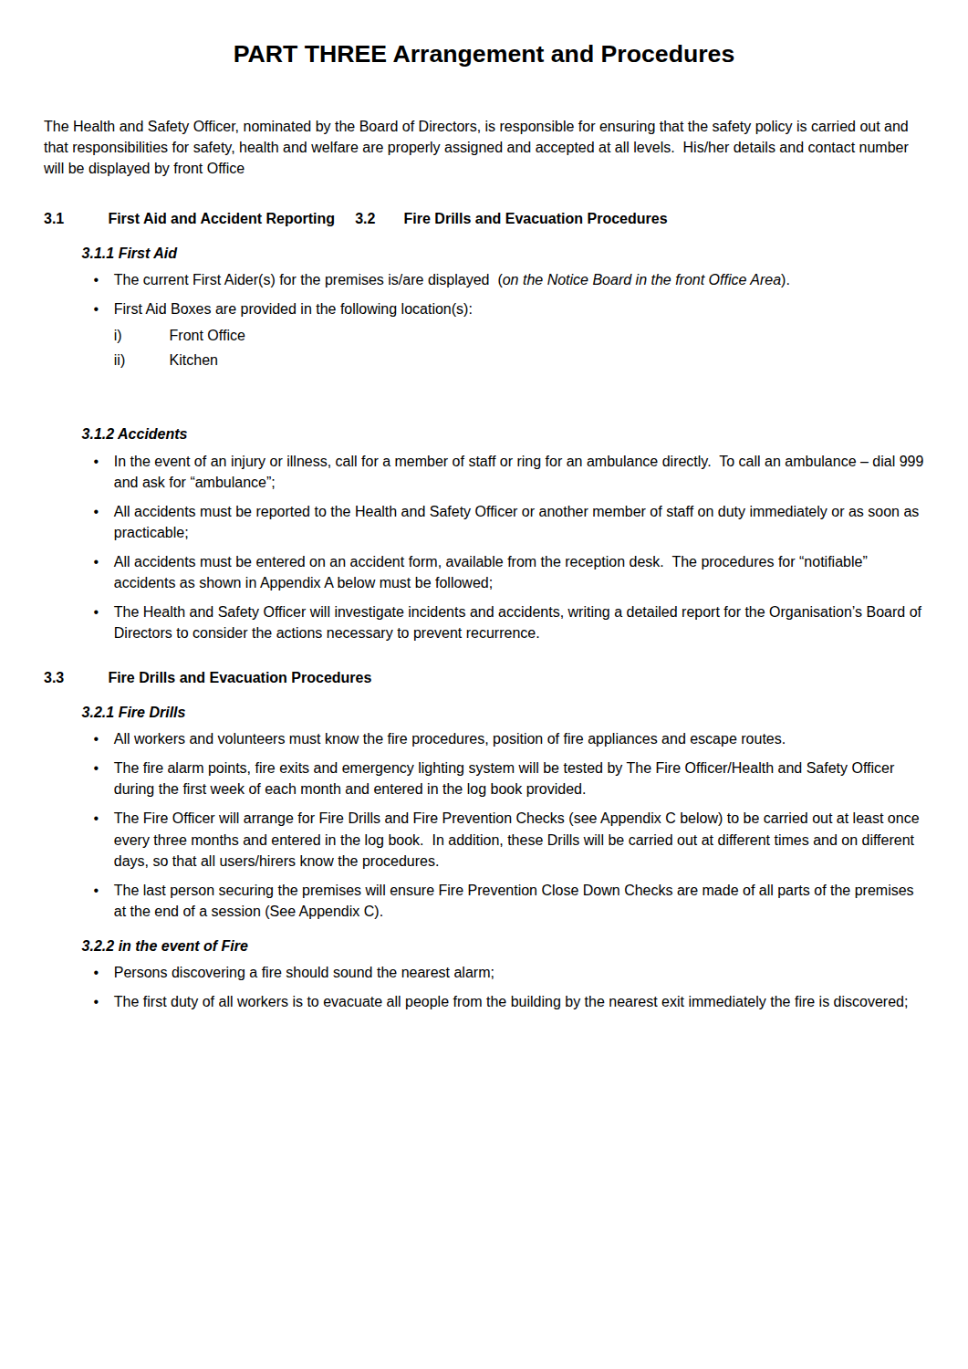PART THREE Arrangement and Procedures
The Health and Safety Officer, nominated by the Board of Directors, is responsible for ensuring that the safety policy is carried out and that responsibilities for safety, health and welfare are properly assigned and accepted at all levels. His/her details and contact number will be displayed by front Office
3.1 First Aid and Accident Reporting 3.2 Fire Drills and Evacuation Procedures
3.1.1 First Aid
The current First Aider(s) for the premises is/are displayed (on the Notice Board in the front Office Area).
First Aid Boxes are provided in the following location(s):
i) Front Office
ii) Kitchen
3.1.2 Accidents
In the event of an injury or illness, call for a member of staff or ring for an ambulance directly. To call an ambulance – dial 999 and ask for “ambulance”;
All accidents must be reported to the Health and Safety Officer or another member of staff on duty immediately or as soon as practicable;
All accidents must be entered on an accident form, available from the reception desk. The procedures for “notifiable” accidents as shown in Appendix A below must be followed;
The Health and Safety Officer will investigate incidents and accidents, writing a detailed report for the Organisation’s Board of Directors to consider the actions necessary to prevent recurrence.
3.3 Fire Drills and Evacuation Procedures
3.2.1 Fire Drills
All workers and volunteers must know the fire procedures, position of fire appliances and escape routes.
The fire alarm points, fire exits and emergency lighting system will be tested by The Fire Officer/Health and Safety Officer during the first week of each month and entered in the log book provided.
The Fire Officer will arrange for Fire Drills and Fire Prevention Checks (see Appendix C below) to be carried out at least once every three months and entered in the log book. In addition, these Drills will be carried out at different times and on different days, so that all users/hirers know the procedures.
The last person securing the premises will ensure Fire Prevention Close Down Checks are made of all parts of the premises at the end of a session (See Appendix C).
3.2.2 in the event of Fire
Persons discovering a fire should sound the nearest alarm;
The first duty of all workers is to evacuate all people from the building by the nearest exit immediately the fire is discovered;